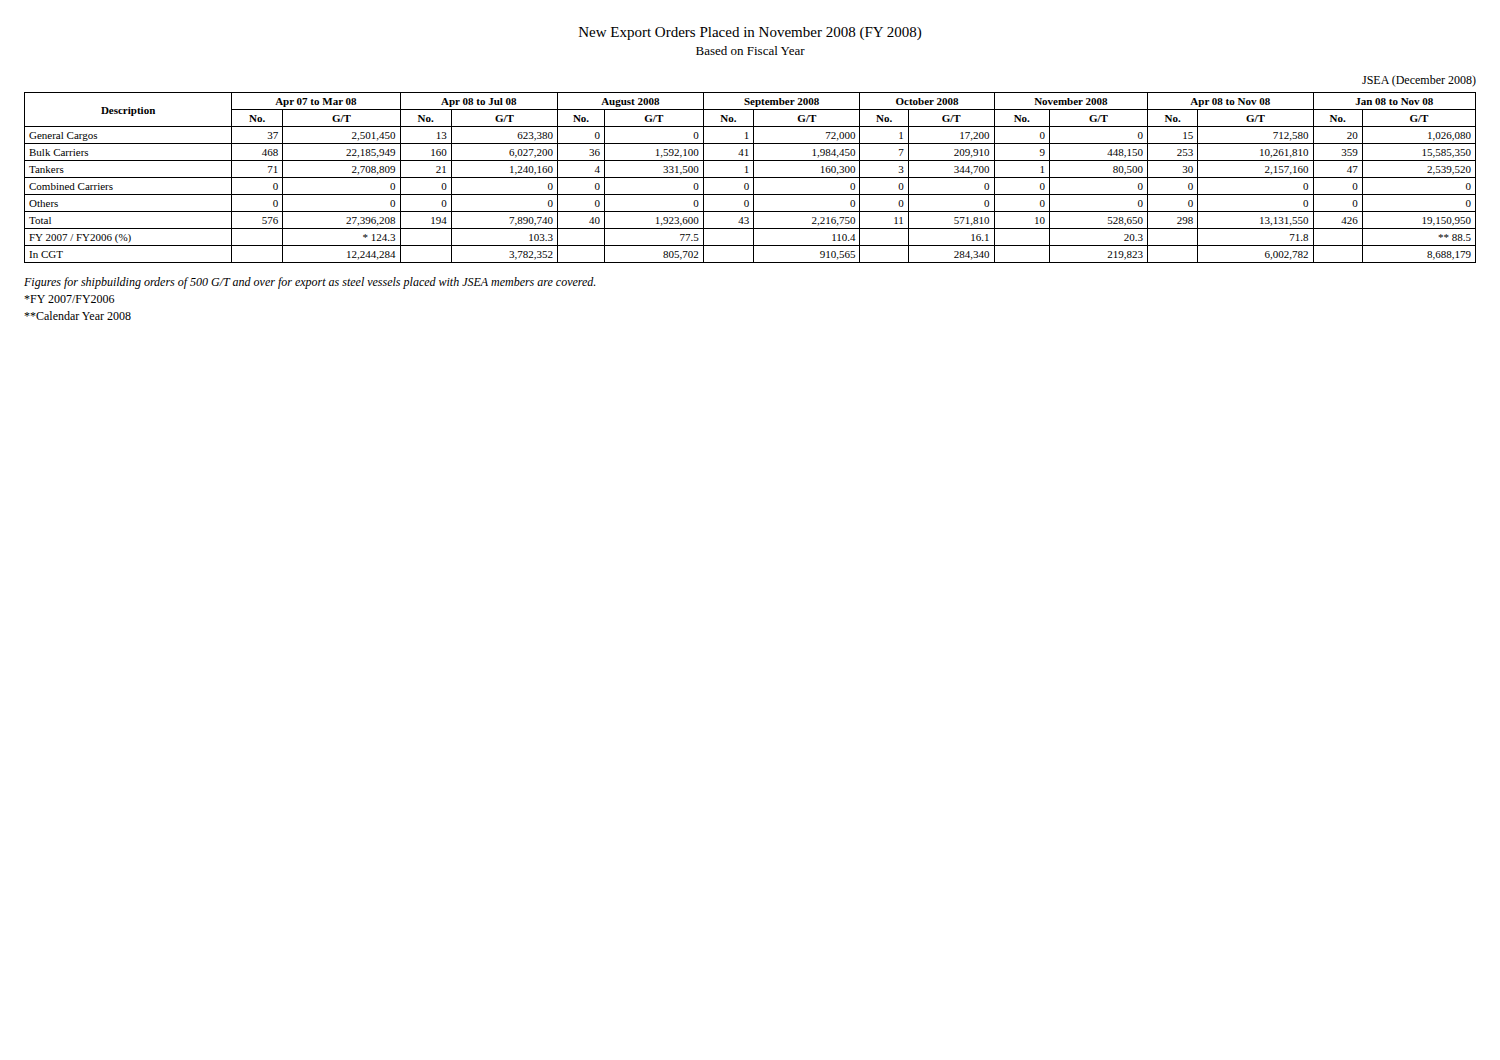New Export Orders Placed in November 2008 (FY 2008)
Based on Fiscal Year
JSEA (December 2008)
| Description | Apr 07 to Mar 08 | Apr 08 to Jul 08 | August 2008 | September 2008 | October 2008 | November 2008 | Apr 08 to Nov 08 | Jan 08 to Nov 08 |
| --- | --- | --- | --- | --- | --- | --- | --- | --- |
| No. | G/T | No. | G/T | No. | G/T | No. | G/T | No. | G/T | No. | G/T | No. | G/T | No. | G/T |
| General Cargos | 37 | 2,501,450 | 13 | 623,380 | 0 | 0 | 1 | 72,000 | 1 | 17,200 | 0 | 0 | 15 | 712,580 | 20 | 1,026,080 |
| Bulk Carriers | 468 | 22,185,949 | 160 | 6,027,200 | 36 | 1,592,100 | 41 | 1,984,450 | 7 | 209,910 | 9 | 448,150 | 253 | 10,261,810 | 359 | 15,585,350 |
| Tankers | 71 | 2,708,809 | 21 | 1,240,160 | 4 | 331,500 | 1 | 160,300 | 3 | 344,700 | 1 | 80,500 | 30 | 2,157,160 | 47 | 2,539,520 |
| Combined Carriers | 0 | 0 | 0 | 0 | 0 | 0 | 0 | 0 | 0 | 0 | 0 | 0 | 0 | 0 | 0 | 0 |
| Others | 0 | 0 | 0 | 0 | 0 | 0 | 0 | 0 | 0 | 0 | 0 | 0 | 0 | 0 | 0 | 0 |
| Total | 576 | 27,396,208 | 194 | 7,890,740 | 40 | 1,923,600 | 43 | 2,216,750 | 11 | 571,810 | 10 | 528,650 | 298 | 13,131,550 | 426 | 19,150,950 |
| FY 2007 / FY2006 (%) | | * 124.3 | | 103.3 | | 77.5 | | 110.4 | | 16.1 | | 20.3 | | 71.8 | | ** 88.5 |
| In CGT | | 12,244,284 | | 3,782,352 | | 805,702 | | 910,565 | | 284,340 | | 219,823 | | 6,002,782 | | 8,688,179 |
Figures for shipbuilding orders of 500 G/T and over for export as steel vessels placed with JSEA members are covered.
*FY 2007/FY2006
**Calendar Year 2008